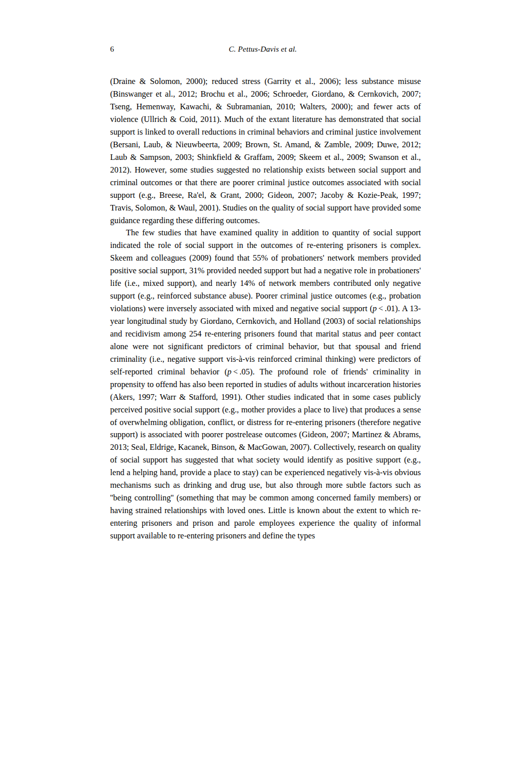6 C. Pettus-Davis et al.
(Draine & Solomon, 2000); reduced stress (Garrity et al., 2006); less substance misuse (Binswanger et al., 2012; Brochu et al., 2006; Schroeder, Giordano, & Cernkovich, 2007; Tseng, Hemenway, Kawachi, & Subramanian, 2010; Walters, 2000); and fewer acts of violence (Ullrich & Coid, 2011). Much of the extant literature has demonstrated that social support is linked to overall reductions in criminal behaviors and criminal justice involvement (Bersani, Laub, & Nieuwbeerta, 2009; Brown, St. Amand, & Zamble, 2009; Duwe, 2012; Laub & Sampson, 2003; Shinkfield & Graffam, 2009; Skeem et al., 2009; Swanson et al., 2012). However, some studies suggested no relationship exists between social support and criminal outcomes or that there are poorer criminal justice outcomes associated with social support (e.g., Breese, Ra'el, & Grant, 2000; Gideon, 2007; Jacoby & Kozie-Peak, 1997; Travis, Solomon, & Waul, 2001). Studies on the quality of social support have provided some guidance regarding these differing outcomes.
The few studies that have examined quality in addition to quantity of social support indicated the role of social support in the outcomes of re-entering prisoners is complex. Skeem and colleagues (2009) found that 55% of probationers' network members provided positive social support, 31% provided needed support but had a negative role in probationers' life (i.e., mixed support), and nearly 14% of network members contributed only negative support (e.g., reinforced substance abuse). Poorer criminal justice outcomes (e.g., probation violations) were inversely associated with mixed and negative social support (p < .01). A 13-year longitudinal study by Giordano, Cernkovich, and Holland (2003) of social relationships and recidivism among 254 re-entering prisoners found that marital status and peer contact alone were not significant predictors of criminal behavior, but that spousal and friend criminality (i.e., negative support vis-à-vis reinforced criminal thinking) were predictors of self-reported criminal behavior (p < .05). The profound role of friends' criminality in propensity to offend has also been reported in studies of adults without incarceration histories (Akers, 1997; Warr & Stafford, 1991). Other studies indicated that in some cases publicly perceived positive social support (e.g., mother provides a place to live) that produces a sense of overwhelming obligation, conflict, or distress for re-entering prisoners (therefore negative support) is associated with poorer postrelease outcomes (Gideon, 2007; Martinez & Abrams, 2013; Seal, Eldrige, Kacanek, Binson, & MacGowan, 2007). Collectively, research on quality of social support has suggested that what society would identify as positive support (e.g., lend a helping hand, provide a place to stay) can be experienced negatively vis-à-vis obvious mechanisms such as drinking and drug use, but also through more subtle factors such as ''being controlling'' (something that may be common among concerned family members) or having strained relationships with loved ones. Little is known about the extent to which re-entering prisoners and prison and parole employees experience the quality of informal support available to re-entering prisoners and define the types